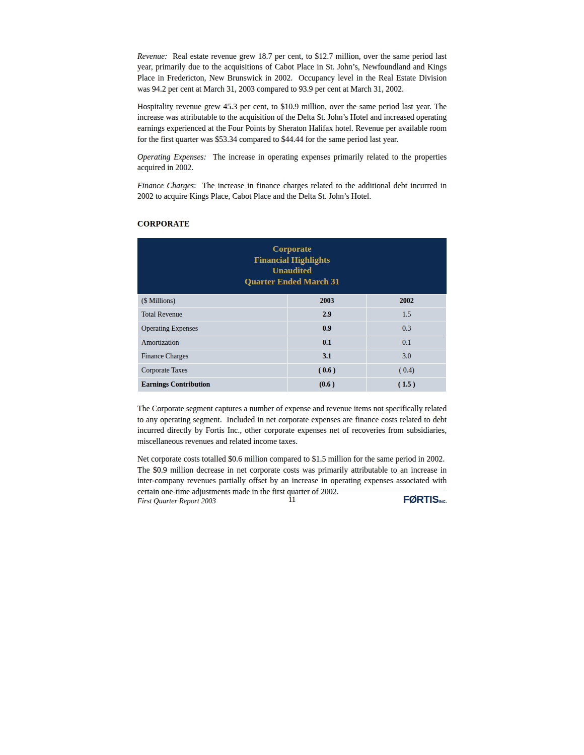Revenue: Real estate revenue grew 18.7 per cent, to $12.7 million, over the same period last year, primarily due to the acquisitions of Cabot Place in St. John’s, Newfoundland and Kings Place in Fredericton, New Brunswick in 2002. Occupancy level in the Real Estate Division was 94.2 per cent at March 31, 2003 compared to 93.9 per cent at March 31, 2002.
Hospitality revenue grew 45.3 per cent, to $10.9 million, over the same period last year. The increase was attributable to the acquisition of the Delta St. John’s Hotel and increased operating earnings experienced at the Four Points by Sheraton Halifax hotel. Revenue per available room for the first quarter was $53.34 compared to $44.44 for the same period last year.
Operating Expenses: The increase in operating expenses primarily related to the properties acquired in 2002.
Finance Charges: The increase in finance charges related to the additional debt incurred in 2002 to acquire Kings Place, Cabot Place and the Delta St. John’s Hotel.
CORPORATE
Corporate Financial Highlights Unaudited Quarter Ended March 31
| ($ Millions) | 2003 | 2002 |
| Total Revenue | 2.9 | 1.5 |
| Operating Expenses | 0.9 | 0.3 |
| Amortization | 0.1 | 0.1 |
| Finance Charges | 3.1 | 3.0 |
| Corporate Taxes | ( 0.6 ) | ( 0.4) |
| Earnings Contribution | (0.6 ) | ( 1.5 ) |
The Corporate segment captures a number of expense and revenue items not specifically related to any operating segment. Included in net corporate expenses are finance costs related to debt incurred directly by Fortis Inc., other corporate expenses net of recoveries from subsidiaries, miscellaneous revenues and related income taxes.
Net corporate costs totalled $0.6 million compared to $1.5 million for the same period in 2002. The $0.9 million decrease in net corporate costs was primarily attributable to an increase in inter-company revenues partially offset by an increase in operating expenses associated with certain one-time adjustments made in the first quarter of 2002.
First Quarter Report 2003 11 FØRTISINC.